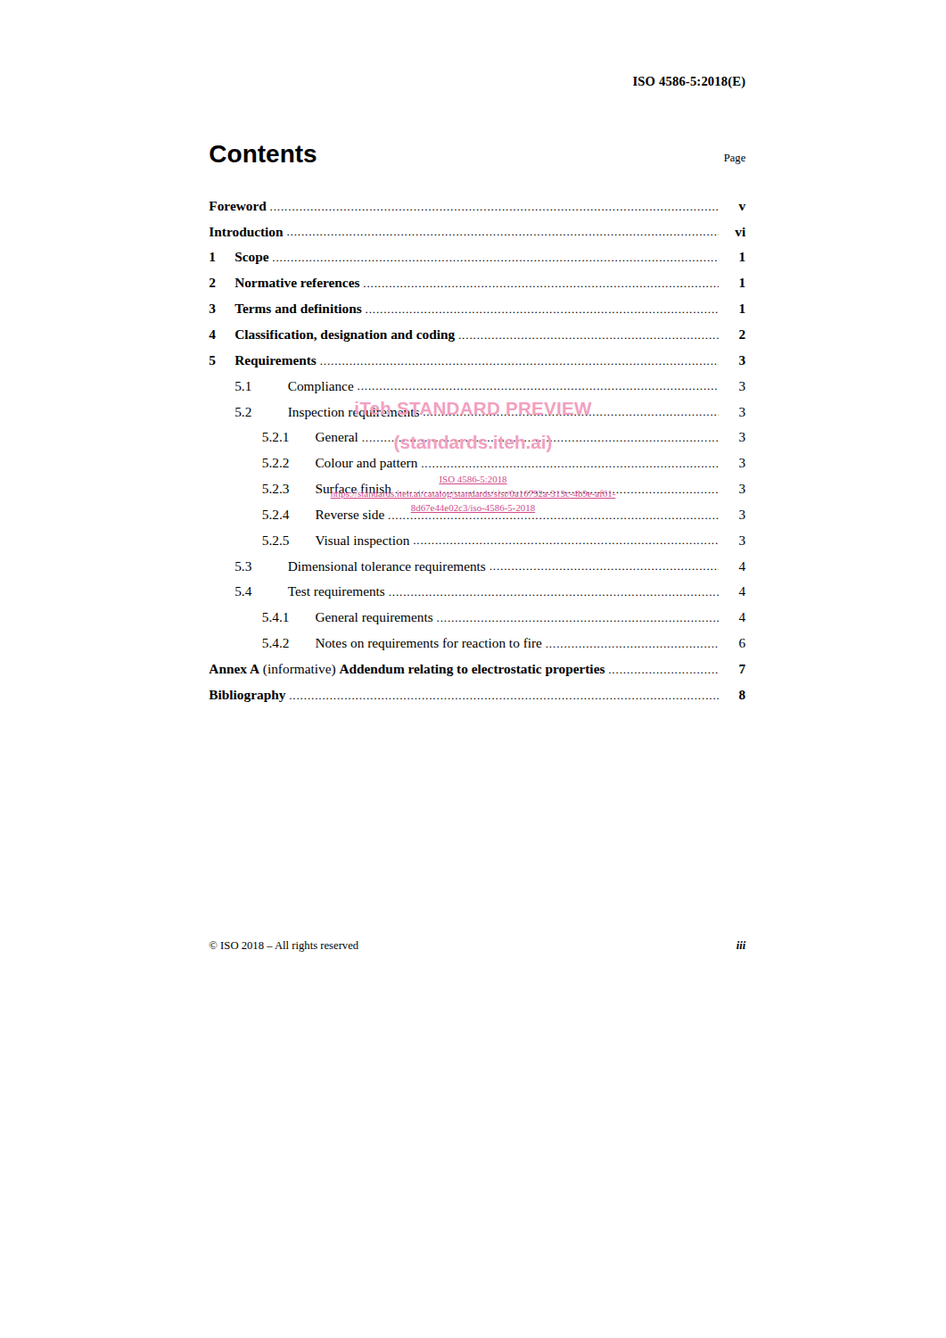ISO 4586-5:2018(E)
Contents
Page
Foreword ........................................................................................................................................................................................................... v
Introduction ..................................................................................................................................................................................................... vi
1 Scope ................................................................................................................................................................................................................. 1
2 Normative references ..................................................................................................................................................................... 1
3 Terms and definitions ..................................................................................................................................................................... 1
4 Classification, designation and coding ......................................................................................................................... 2
5 Requirements ................................................................................................................................................................................. 3
5.1 Compliance ......................................................................................................................................................................... 3
5.2 Inspection requirements ................................................................................................................................. 3
5.2.1 General ......................................................................................................................................................... 3
5.2.2 Colour and pattern ................................................................................................................. 3
5.2.3 Surface finish ............................................................................................................................. 3
5.2.4 Reverse side ............................................................................................................................. 3
5.2.5 Visual inspection ..................................................................................................................... 3
5.3 Dimensional tolerance requirements ............................................................................................. 4
5.4 Test requirements ............................................................................................................................................. 4
5.4.1 General requirements ......................................................................................................... 4
5.4.2 Notes on requirements for reaction to fire ......................................................... 6
Annex A (informative) Addendum relating to electrostatic properties ..................................................... 7
Bibliography ................................................................................................................................................................................. 8
iTeh STANDARD PREVIEW
(standards.iteh.ai)
ISO 4586-5:2018
https://standards.iteh.ai/catalog/standards/sist/0a16792a-313c-4b9e-af61-
8d67e44e02c3/iso-4586-5-2018
© ISO 2018 – All rights reserved iii